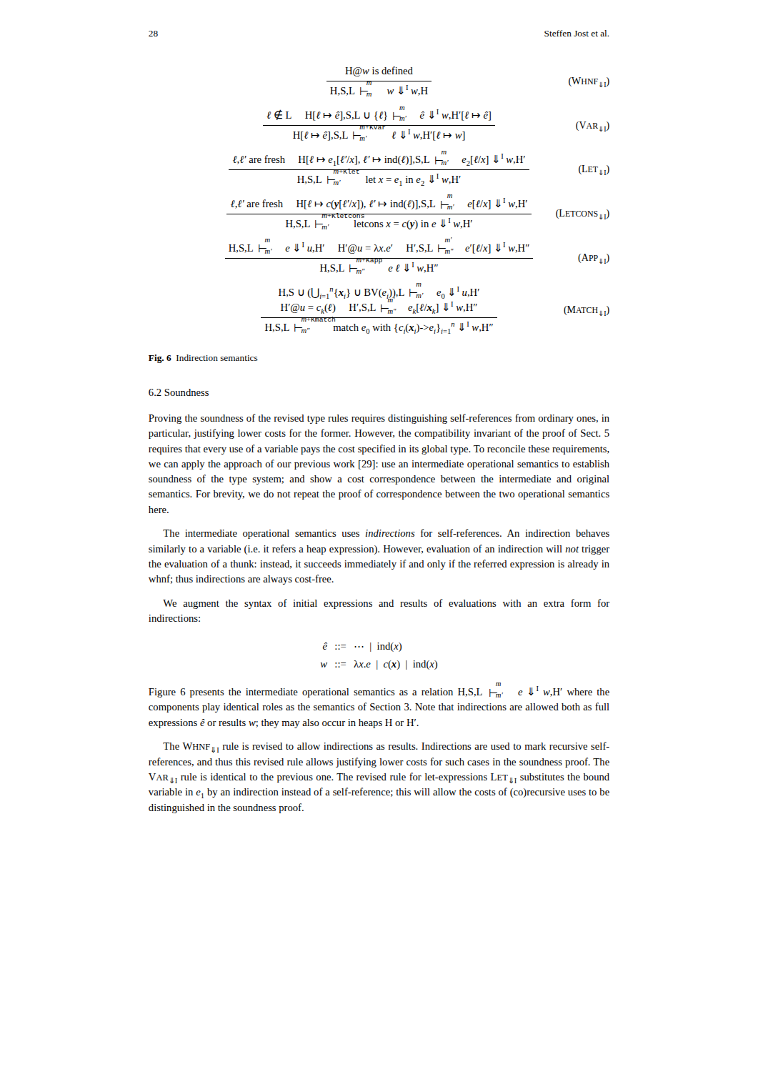28 Steffen Jost et al.
H@w is defined H,S,L ⊢mm w ⇓I w,H
(WHNF⇓I)
ℓ ∉ L H[ℓ ↦ ê],S,L ∪ {ℓ} ⊢mm′ ê ⇓I w,H′[ℓ ↦ ê] H[ℓ ↦ ê],S,L ⊢m+Kvar m′ ℓ ⇓I w,H′[ℓ ↦ w]
(VAR⇓I)
ℓ,ℓ′ are fresh H[ℓ ↦ e1[ℓ′/x], ℓ′ ↦ ind(ℓ)],S,L ⊢mm′ e2[ℓ/x] ⇓I w,H′ H,S,L ⊢m+Klet m′ let x = e1 in e2 ⇓I w,H′
(LET⇓I)
ℓ,ℓ′ are fresh H[ℓ ↦ c(y[ℓ′/x]), ℓ′ ↦ ind(ℓ)],S,L ⊢mm′ e[ℓ/x] ⇓I w,H′ H,S,L ⊢m+Kletcons m′ letcons x = c(y) in e ⇓I w,H′
(LETCONS⇓I)
H,S,L ⊢mm′ e ⇓I u,H′ H′@u = λx.e′ H′,S,L ⊢m′m″ e′[ℓ/x] ⇓I w,H″ H,S,L ⊢m+Kapp m″ e ℓ ⇓I w,H″
(APP⇓I)
H,S ∪ (⋃i=1n{xi} ∪ BV(ei)),L ⊢mm′ e0 ⇓I u,H′
H′@u = ck(ℓ) H′,S,L ⊢m′m″ ek[ℓ/xk] ⇓I w,H″ H,S,L ⊢m+Kmatch m″ match e0 with {ci(xi)->ei}i=1n ⇓I w,H″
(MATCH⇓I)
Fig. 6 Indirection semantics
6.2 Soundness
Proving the soundness of the revised type rules requires distinguishing self-references from ordinary ones, in particular, justifying lower costs for the former. However, the compatibility invariant of the proof of Sect. 5 requires that every use of a variable pays the cost specified in its global type. To reconcile these requirements, we can apply the approach of our previous work [29]: use an intermediate operational semantics to establish soundness of the type system; and show a cost correspondence between the intermediate and original semantics. For brevity, we do not repeat the proof of correspondence between the two operational semantics here.
The intermediate operational semantics uses indirections for self-references. An indirection behaves similarly to a variable (i.e. it refers a heap expression). However, evaluation of an indirection will not trigger the evaluation of a thunk: instead, it succeeds immediately if and only if the referred expression is already in whnf; thus indirections are always cost-free.
We augment the syntax of initial expressions and results of evaluations with an extra form for indirections:
| ê | ::= | ⋯ / ind ( x ) |
| w | ::= | λ x . e / c ( x ) / ind ( x ) |
Figure 6 presents the intermediate operational semantics as a relation H,S,L ⊢mm′ e ⇓I w,H′ where the components play identical roles as the semantics of Section 3. Note that indirections are allowed both as full expressions ê or results w; they may also occur in heaps H or H′.
The WHNF⇓I rule is revised to allow indirections as results. Indirections are used to mark recursive self-references, and thus this revised rule allows justifying lower costs for such cases in the soundness proof. The VAR⇓I rule is identical to the previous one. The revised rule for let-expressions LET⇓I substitutes the bound variable in e1 by an indirection instead of a self-reference; this will allow the costs of (co)recursive uses to be distinguished in the soundness proof.